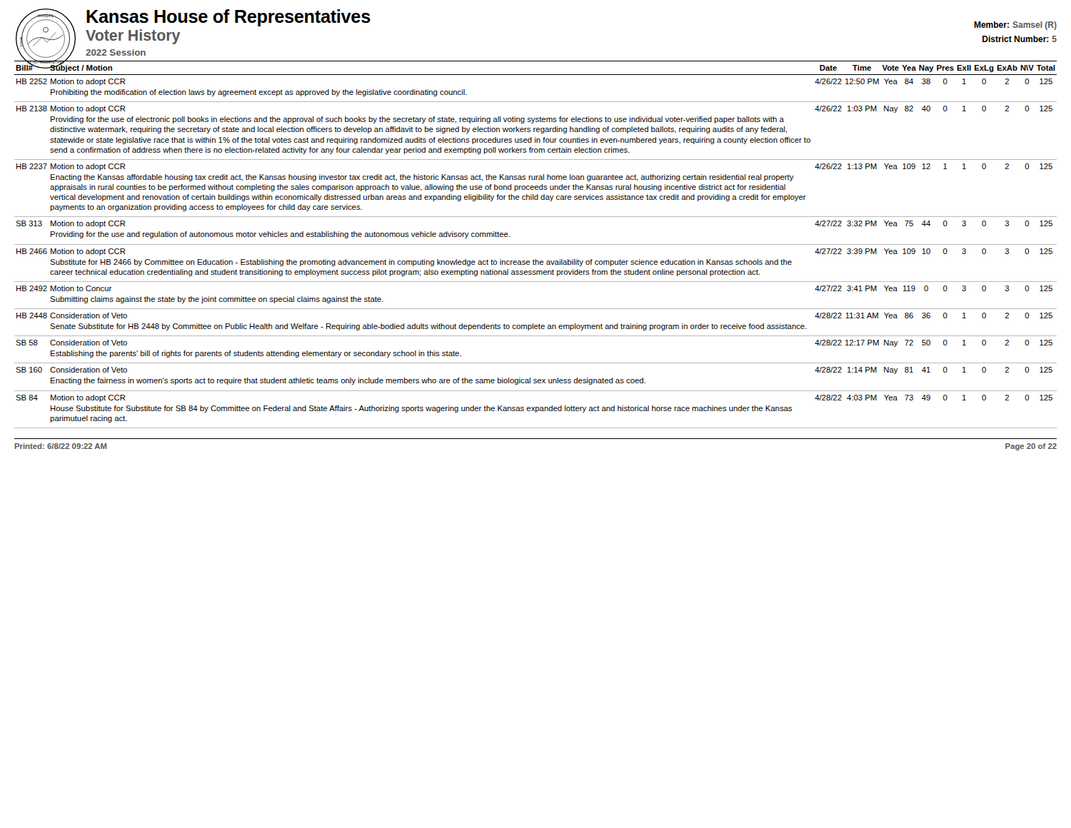KANSAS OF REPRESENTATIVES HOUSE
Kansas House of Representatives
Voter History
2022 Session
Member: Samsel (R)
District Number: 5
| Bill# | Subject / Motion | Date | Time | Vote | Yea | Nay | Pres | ExII | ExLg | ExAb | N\V | Total |
| --- | --- | --- | --- | --- | --- | --- | --- | --- | --- | --- | --- | --- |
| HB 2252 | Motion to adopt CCR Prohibiting the modification of election laws by agreement except as approved by the legislative coordinating council. | 4/26/22 | 12:50 PM | Yea | 84 | 38 | 0 | 1 | 0 | 2 | 0 | 125 |
| HB 2138 | Motion to adopt CCR Providing for the use of electronic poll books in elections and the approval of such books by the secretary of state, requiring all voting systems for elections to use individual voter-verified paper ballots with a distinctive watermark, requiring the secretary of state and local election officers to develop an affidavit to be signed by election workers regarding handling of completed ballots, requiring audits of any federal, statewide or state legislative race that is within 1% of the total votes cast and requiring randomized audits of elections procedures used in four counties in even-numbered years, requiring a county election officer to send a confirmation of address when there is no election-related activity for any four calendar year period and exempting poll workers from certain election crimes. | 4/26/22 | 1:03 PM | Nay | 82 | 40 | 0 | 1 | 0 | 2 | 0 | 125 |
| HB 2237 | Motion to adopt CCR Enacting the Kansas affordable housing tax credit act, the Kansas housing investor tax credit act, the historic Kansas act, the Kansas rural home loan guarantee act, authorizing certain residential real property appraisals in rural counties to be performed without completing the sales comparison approach to value, allowing the use of bond proceeds under the Kansas rural housing incentive district act for residential vertical development and renovation of certain buildings within economically distressed urban areas and expanding eligibility for the child day care services assistance tax credit and providing a credit for employer payments to an organization providing access to employees for child day care services. | 4/26/22 | 1:13 PM | Yea | 109 | 12 | 1 | 1 | 0 | 2 | 0 | 125 |
| SB 313 | Motion to adopt CCR Providing for the use and regulation of autonomous motor vehicles and establishing the autonomous vehicle advisory committee. | 4/27/22 | 3:32 PM | Yea | 75 | 44 | 0 | 3 | 0 | 3 | 0 | 125 |
| HB 2466 | Motion to adopt CCR Substitute for HB 2466 by Committee on Education - Establishing the promoting advancement in computing knowledge act to increase the availability of computer science education in Kansas schools and the career technical education credentialing and student transitioning to employment success pilot program; also exempting national assessment providers from the student online personal protection act. | 4/27/22 | 3:39 PM | Yea | 109 | 10 | 0 | 3 | 0 | 3 | 0 | 125 |
| HB 2492 | Motion to Concur Submitting claims against the state by the joint committee on special claims against the state. | 4/27/22 | 3:41 PM | Yea | 119 | 0 | 0 | 3 | 0 | 3 | 0 | 125 |
| HB 2448 | Consideration of Veto Senate Substitute for HB 2448 by Committee on Public Health and Welfare - Requiring able-bodied adults without dependents to complete an employment and training program in order to receive food assistance. | 4/28/22 | 11:31 AM | Yea | 86 | 36 | 0 | 1 | 0 | 2 | 0 | 125 |
| SB 58 | Consideration of Veto Establishing the parents' bill of rights for parents of students attending elementary or secondary school in this state. | 4/28/22 | 12:17 PM | Nay | 72 | 50 | 0 | 1 | 0 | 2 | 0 | 125 |
| SB 160 | Consideration of Veto Enacting the fairness in women's sports act to require that student athletic teams only include members who are of the same biological sex unless designated as coed. | 4/28/22 | 1:14 PM | Nay | 81 | 41 | 0 | 1 | 0 | 2 | 0 | 125 |
| SB 84 | Motion to adopt CCR House Substitute for Substitute for SB 84 by Committee on Federal and State Affairs - Authorizing sports wagering under the Kansas expanded lottery act and historical horse race machines under the Kansas parimutuel racing act. | 4/28/22 | 4:03 PM | Yea | 73 | 49 | 0 | 1 | 0 | 2 | 0 | 125 |
Printed: 6/8/22 09:22 AM
Page 20 of 22